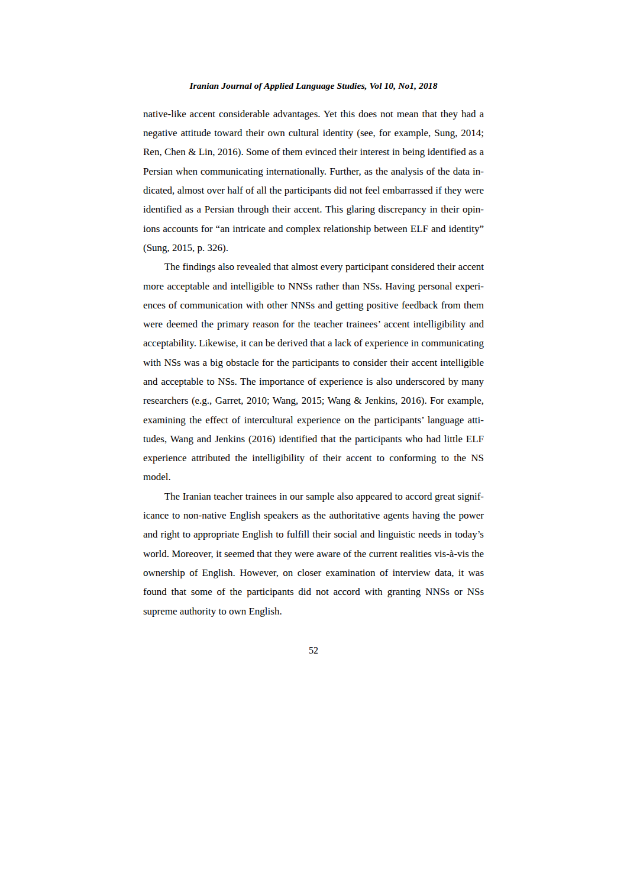Iranian Journal of Applied Language Studies, Vol 10, No1, 2018
native-like accent considerable advantages. Yet this does not mean that they had a negative attitude toward their own cultural identity (see, for example, Sung, 2014; Ren, Chen & Lin, 2016). Some of them evinced their interest in being identified as a Persian when communicating internationally. Further, as the analysis of the data indicated, almost over half of all the participants did not feel embarrassed if they were identified as a Persian through their accent. This glaring discrepancy in their opinions accounts for “an intricate and complex relationship between ELF and identity” (Sung, 2015, p. 326).
The findings also revealed that almost every participant considered their accent more acceptable and intelligible to NNSs rather than NSs. Having personal experiences of communication with other NNSs and getting positive feedback from them were deemed the primary reason for the teacher trainees’ accent intelligibility and acceptability. Likewise, it can be derived that a lack of experience in communicating with NSs was a big obstacle for the participants to consider their accent intelligible and acceptable to NSs. The importance of experience is also underscored by many researchers (e.g., Garret, 2010; Wang, 2015; Wang & Jenkins, 2016). For example, examining the effect of intercultural experience on the participants’ language attitudes, Wang and Jenkins (2016) identified that the participants who had little ELF experience attributed the intelligibility of their accent to conforming to the NS model.
The Iranian teacher trainees in our sample also appeared to accord great significance to non-native English speakers as the authoritative agents having the power and right to appropriate English to fulfill their social and linguistic needs in today’s world. Moreover, it seemed that they were aware of the current realities vis-à-vis the ownership of English. However, on closer examination of interview data, it was found that some of the participants did not accord with granting NNSs or NSs supreme authority to own English.
52